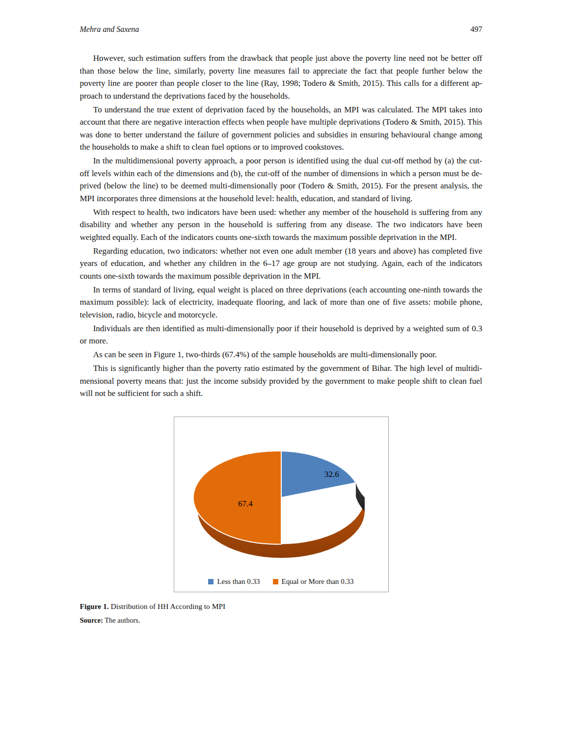Mehra and Saxena 497
However, such estimation suffers from the drawback that people just above the poverty line need not be better off than those below the line, similarly, poverty line measures fail to appreciate the fact that people further below the poverty line are poorer than people closer to the line (Ray, 1998; Todero & Smith, 2015). This calls for a different approach to understand the deprivations faced by the households.
To understand the true extent of deprivation faced by the households, an MPI was calculated. The MPI takes into account that there are negative interaction effects when people have multiple deprivations (Todero & Smith, 2015). This was done to better understand the failure of government policies and subsidies in ensuring behavioural change among the households to make a shift to clean fuel options or to improved cookstoves.
In the multidimensional poverty approach, a poor person is identified using the dual cut-off method by (a) the cut-off levels within each of the dimensions and (b), the cut-off of the number of dimensions in which a person must be deprived (below the line) to be deemed multi-dimensionally poor (Todero & Smith, 2015). For the present analysis, the MPI incorporates three dimensions at the household level: health, education, and standard of living.
With respect to health, two indicators have been used: whether any member of the household is suffering from any disability and whether any person in the household is suffering from any disease. The two indicators have been weighted equally. Each of the indicators counts one-sixth towards the maximum possible deprivation in the MPI.
Regarding education, two indicators: whether not even one adult member (18 years and above) has completed five years of education, and whether any children in the 6–17 age group are not studying. Again, each of the indicators counts one-sixth towards the maximum possible deprivation in the MPI.
In terms of standard of living, equal weight is placed on three deprivations (each accounting one-ninth towards the maximum possible): lack of electricity, inadequate flooring, and lack of more than one of five assets: mobile phone, television, radio, bicycle and motorcycle.
Individuals are then identified as multi-dimensionally poor if their household is deprived by a weighted sum of 0.3 or more.
As can be seen in Figure 1, two-thirds (67.4%) of the sample households are multi-dimensionally poor.
This is significantly higher than the poverty ratio estimated by the government of Bihar. The high level of multidimensional poverty means that: just the income subsidy provided by the government to make people shift to clean fuel will not be sufficient for such a shift.
32.6 67.4
Less than 0.33 Equal or More than 0.33
Figure 1. Distribution of HH According to MPI Source: The authors.